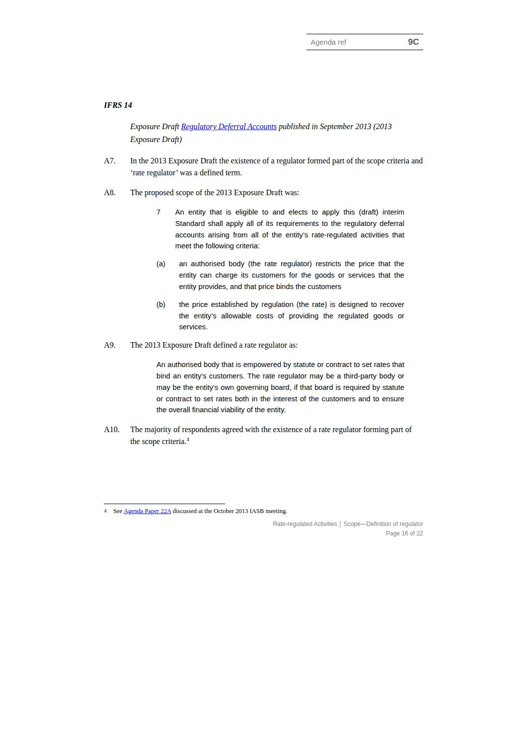Agenda ref 9C
IFRS 14
Exposure Draft Regulatory Deferral Accounts published in September 2013 (2013 Exposure Draft)
A7.
In the 2013 Exposure Draft the existence of a regulator formed part of the scope criteria and ‘rate regulator’ was a defined term.
A8.
The proposed scope of the 2013 Exposure Draft was:
7
An entity that is eligible to and elects to apply this (draft) interim Standard shall apply all of its requirements to the regulatory deferral accounts arising from all of the entity’s rate-regulated activities that meet the following criteria:
(a)
an authorised body (the rate regulator) restricts the price that the entity can charge its customers for the goods or services that the entity provides, and that price binds the customers
(b)
the price established by regulation (the rate) is designed to recover the entity’s allowable costs of providing the regulated goods or services.
A9.
The 2013 Exposure Draft defined a rate regulator as:
An authorised body that is empowered by statute or contract to set rates that bind an entity’s customers. The rate regulator may be a third-party body or may be the entity’s own governing board, if that board is required by statute or contract to set rates both in the interest of the customers and to ensure the overall financial viability of the entity.
A10.
The majority of respondents agreed with the existence of a rate regulator forming part of the scope criteria.4
4
See Agenda Paper 22A discussed at the October 2013 IASB meeting.
Rate-regulated Activities│Scope—Definition of regulator
Page 16 of 22